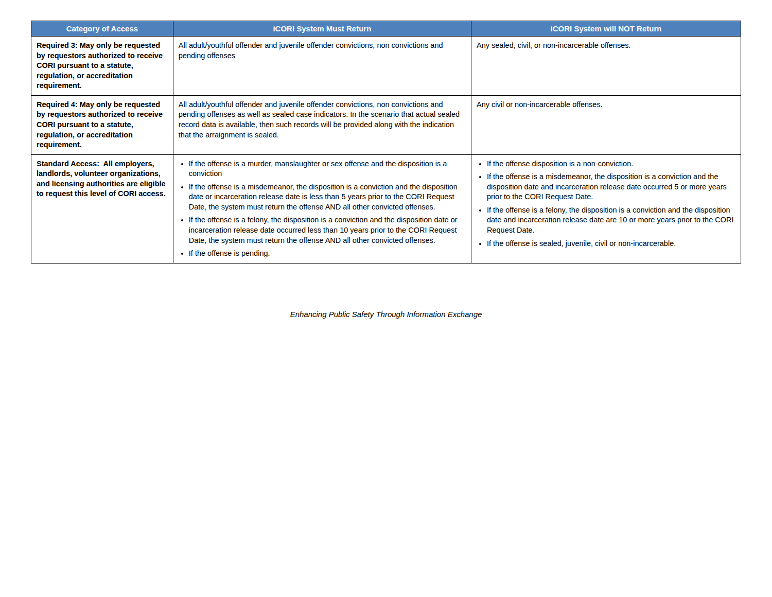| Category of Access | iCORI System Must Return | iCORI System will NOT Return |
| --- | --- | --- |
| Required 3: May only be requested by requestors authorized to receive CORI pursuant to a statute, regulation, or accreditation requirement. | All adult/youthful offender and juvenile offender convictions, non convictions and pending offenses | Any sealed, civil, or non-incarcerable offenses. |
| Required 4: May only be requested by requestors authorized to receive CORI pursuant to a statute, regulation, or accreditation requirement. | All adult/youthful offender and juvenile offender convictions, non convictions and pending offenses as well as sealed case indicators. In the scenario that actual sealed record data is available, then such records will be provided along with the indication that the arraignment is sealed. | Any civil or non-incarcerable offenses. |
| Standard Access: All employers, landlords, volunteer organizations, and licensing authorities are eligible to request this level of CORI access. | If the offense is a murder, manslaughter or sex offense and the disposition is a conviction If the offense is a misdemeanor, the disposition is a conviction and the disposition date or incarceration release date is less than 5 years prior to the CORI Request Date, the system must return the offense AND all other convicted offenses. If the offense is a felony, the disposition is a conviction and the disposition date or incarceration release date occurred less than 10 years prior to the CORI Request Date, the system must return the offense AND all other convicted offenses. If the offense is pending. | If the offense disposition is a non-conviction. If the offense is a misdemeanor, the disposition is a conviction and the disposition date and incarceration release date occurred 5 or more years prior to the CORI Request Date. If the offense is a felony, the disposition is a conviction and the disposition date and incarceration release date are 10 or more years prior to the CORI Request Date. If the offense is sealed, juvenile, civil or non-incarcerable. |
Enhancing Public Safety Through Information Exchange